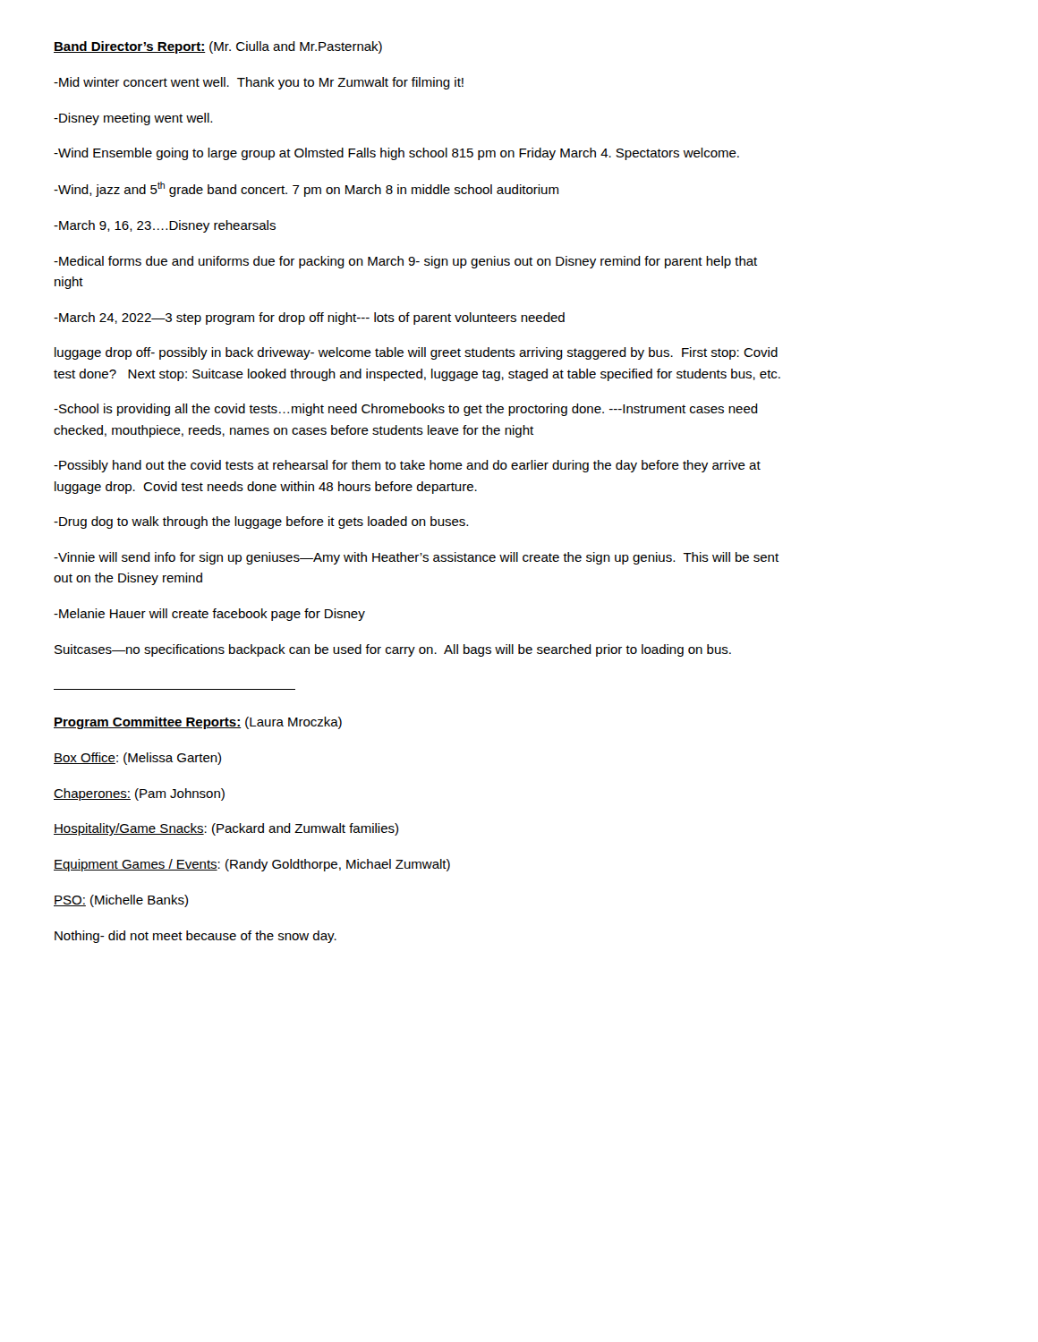Band Director’s Report:
(Mr. Ciulla and Mr.Pasternak)
-Mid winter concert went well. Thank you to Mr Zumwalt for filming it!
-Disney meeting went well.
-Wind Ensemble going to large group at Olmsted Falls high school 815 pm on Friday March 4. Spectators welcome.
-Wind, jazz and 5th grade band concert. 7 pm on March 8 in middle school auditorium
-March 9, 16, 23….Disney rehearsals
-Medical forms due and uniforms due for packing on March 9- sign up genius out on Disney remind for parent help that night
-March 24, 2022—3 step program for drop off night--- lots of parent volunteers needed
luggage drop off- possibly in back driveway- welcome table will greet students arriving staggered by bus. First stop: Covid test done? Next stop: Suitcase looked through and inspected, luggage tag, staged at table specified for students bus, etc.
-School is providing all the covid tests…might need Chromebooks to get the proctoring done. ---Instrument cases need checked, mouthpiece, reeds, names on cases before students leave for the night
-Possibly hand out the covid tests at rehearsal for them to take home and do earlier during the day before they arrive at luggage drop. Covid test needs done within 48 hours before departure.
-Drug dog to walk through the luggage before it gets loaded on buses.
-Vinnie will send info for sign up geniuses—Amy with Heather’s assistance will create the sign up genius. This will be sent out on the Disney remind
-Melanie Hauer will create facebook page for Disney
Suitcases—no specifications backpack can be used for carry on. All bags will be searched prior to loading on bus.
Program Committee Reports:
(Laura Mroczka)
Box Office: (Melissa Garten)
Chaperones: (Pam Johnson)
Hospitality/Game Snacks: (Packard and Zumwalt families)
Equipment Games / Events: (Randy Goldthorpe, Michael Zumwalt)
PSO: (Michelle Banks)
Nothing- did not meet because of the snow day.